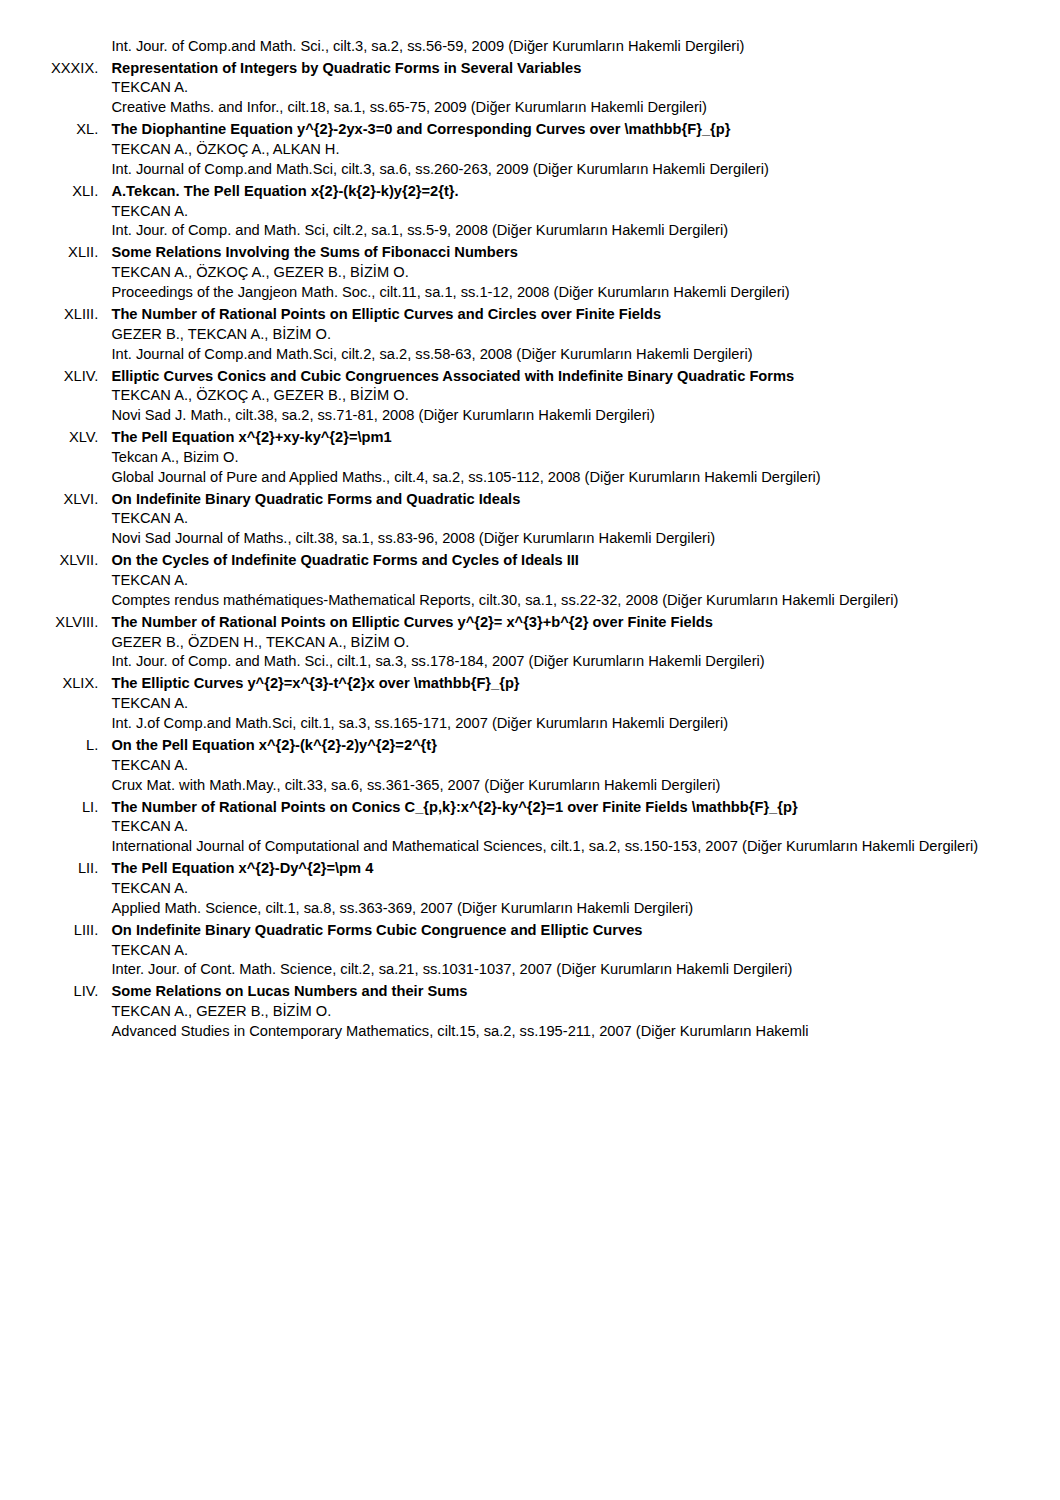Int. Jour. of Comp.and Math. Sci., cilt.3, sa.2, ss.56-59, 2009 (Diğer Kurumların Hakemli Dergileri)
XXXIX.
Representation of Integers by Quadratic Forms in Several Variables
TEKCAN A.
Creative Maths. and Infor., cilt.18, sa.1, ss.65-75, 2009 (Diğer Kurumların Hakemli Dergileri)
XL.
The Diophantine Equation y^{2}-2yx-3=0 and Corresponding Curves over \mathbb{F}_{p}
TEKCAN A., ÖZKOÇ A., ALKAN H.
Int. Journal of Comp.and Math.Sci, cilt.3, sa.6, ss.260-263, 2009 (Diğer Kurumların Hakemli Dergileri)
XLI.
A.Tekcan. The Pell Equation x{2}-(k{2}-k)y{2}=2{t}.
TEKCAN A.
Int. Jour. of Comp. and Math. Sci, cilt.2, sa.1, ss.5-9, 2008 (Diğer Kurumların Hakemli Dergileri)
XLII.
Some Relations Involving the Sums of Fibonacci Numbers
TEKCAN A., ÖZKOÇ A., GEZER B., BİZİM O.
Proceedings of the Jangjeon Math. Soc., cilt.11, sa.1, ss.1-12, 2008 (Diğer Kurumların Hakemli Dergileri)
XLIII.
The Number of Rational Points on Elliptic Curves and Circles over Finite Fields
GEZER B., TEKCAN A., BİZİM O.
Int. Journal of Comp.and Math.Sci, cilt.2, sa.2, ss.58-63, 2008 (Diğer Kurumların Hakemli Dergileri)
XLIV.
Elliptic Curves Conics and Cubic Congruences Associated with Indefinite Binary Quadratic Forms
TEKCAN A., ÖZKOÇ A., GEZER B., BİZİM O.
Novi Sad J. Math., cilt.38, sa.2, ss.71-81, 2008 (Diğer Kurumların Hakemli Dergileri)
XLV.
The Pell Equation x^{2}+xy-ky^{2}=\pm1
Tekcan A., Bizim O.
Global Journal of Pure and Applied Maths., cilt.4, sa.2, ss.105-112, 2008 (Diğer Kurumların Hakemli Dergileri)
XLVI.
On Indefinite Binary Quadratic Forms and Quadratic Ideals
TEKCAN A.
Novi Sad Journal of Maths., cilt.38, sa.1, ss.83-96, 2008 (Diğer Kurumların Hakemli Dergileri)
XLVII.
On the Cycles of Indefinite Quadratic Forms and Cycles of Ideals III
TEKCAN A.
Comptes rendus mathématiques-Mathematical Reports, cilt.30, sa.1, ss.22-32, 2008 (Diğer Kurumların Hakemli Dergileri)
XLVIII.
The Number of Rational Points on Elliptic Curves y^{2}= x^{3}+b^{2} over Finite Fields
GEZER B., ÖZDEN H., TEKCAN A., BİZİM O.
Int. Jour. of Comp. and Math. Sci., cilt.1, sa.3, ss.178-184, 2007 (Diğer Kurumların Hakemli Dergileri)
XLIX.
The Elliptic Curves y^{2}=x^{3}-t^{2}x over \mathbb{F}_{p}
TEKCAN A.
Int. J.of Comp.and Math.Sci, cilt.1, sa.3, ss.165-171, 2007 (Diğer Kurumların Hakemli Dergileri)
L.
On the Pell Equation x^{2}-(k^{2}-2)y^{2}=2^{t}
TEKCAN A.
Crux Mat. with Math.May., cilt.33, sa.6, ss.361-365, 2007 (Diğer Kurumların Hakemli Dergileri)
LI.
The Number of Rational Points on Conics C_{p,k}:x^{2}-ky^{2}=1 over Finite Fields \mathbb{F}_{p}
TEKCAN A.
International Journal of Computational and Mathematical Sciences, cilt.1, sa.2, ss.150-153, 2007 (Diğer Kurumların Hakemli Dergileri)
LII.
The Pell Equation x^{2}-Dy^{2}=\pm 4
TEKCAN A.
Applied Math. Science, cilt.1, sa.8, ss.363-369, 2007 (Diğer Kurumların Hakemli Dergileri)
LIII.
On Indefinite Binary Quadratic Forms Cubic Congruence and Elliptic Curves
TEKCAN A.
Inter. Jour. of Cont. Math. Science, cilt.2, sa.21, ss.1031-1037, 2007 (Diğer Kurumların Hakemli Dergileri)
LIV.
Some Relations on Lucas Numbers and their Sums
TEKCAN A., GEZER B., BİZİM O.
Advanced Studies in Contemporary Mathematics, cilt.15, sa.2, ss.195-211, 2007 (Diğer Kurumların Hakemli